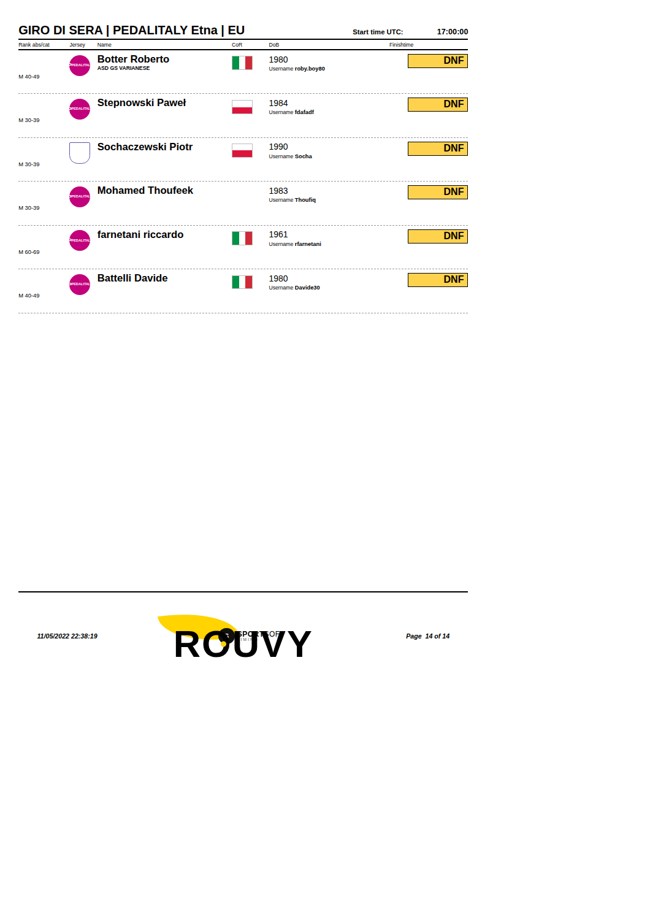GIRO DI SERA | PEDALITALY Etna | EU
Start time UTC:
17:00:00
Rank abs/cat
Jersey
Name
CoR
DoB
Finishtime
M 40-49
PPEDALITALY
Botter Roberto
ASD GS VARIANESE
1980
Username roby.boy80
DNF
M 30-39
PPEDALITALY
Stepnowski Paweł
1984
Username fdafadf
DNF
M 30-39
Sochaczewski Piotr
1990
Username Socha
DNF
M 30-39
PPEDALITALY
Mohamed Thoufeek
1983
Username Thoufiq
DNF
M 60-69
PPEDALITALY
farnetani riccardo
1961
Username rfarnetani
DNF
M 40-49
PPEDALITALY
Battelli Davide
1980
Username Davide30
DNF
ROUVY
11/05/2022 22:38:19
S
SPORTSOFT
TIMING
Page 14 of 14